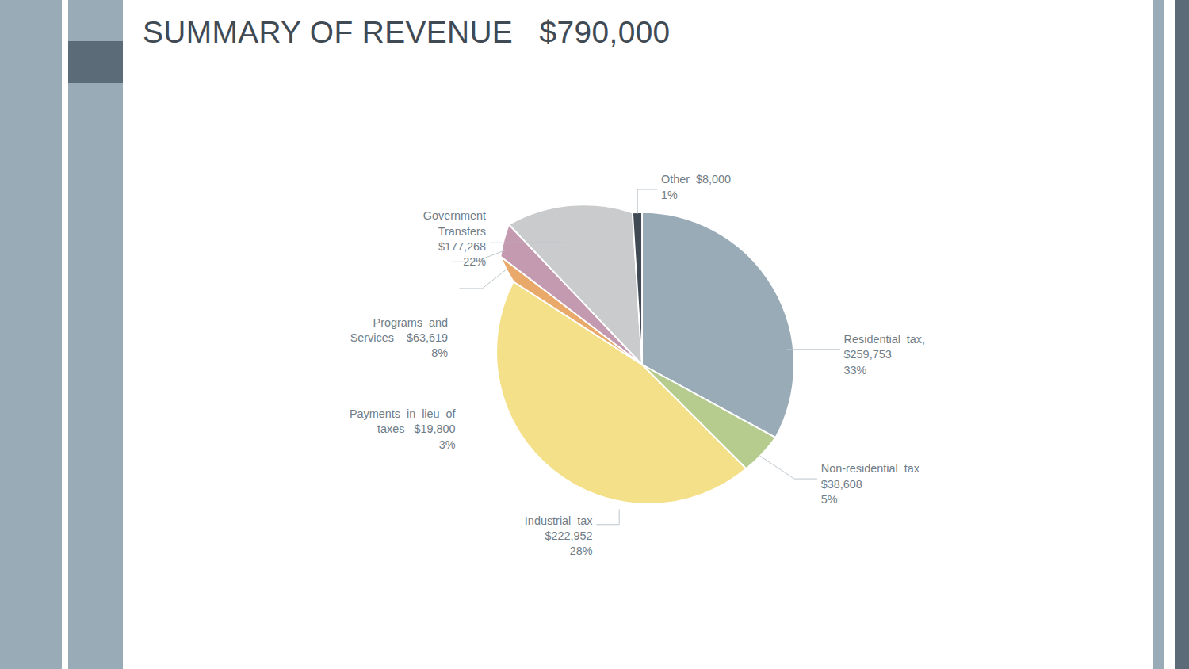SUMMARY OF REVENUE $790,000
Other $8,000 1% Government Transfers $177,268 22% Programs and Services $63,619 8% Payments in lieu of taxes $19,800 3% Industrial tax $222,952 28% Non-residential tax $38,608 5% Residential tax, $259,753 33%